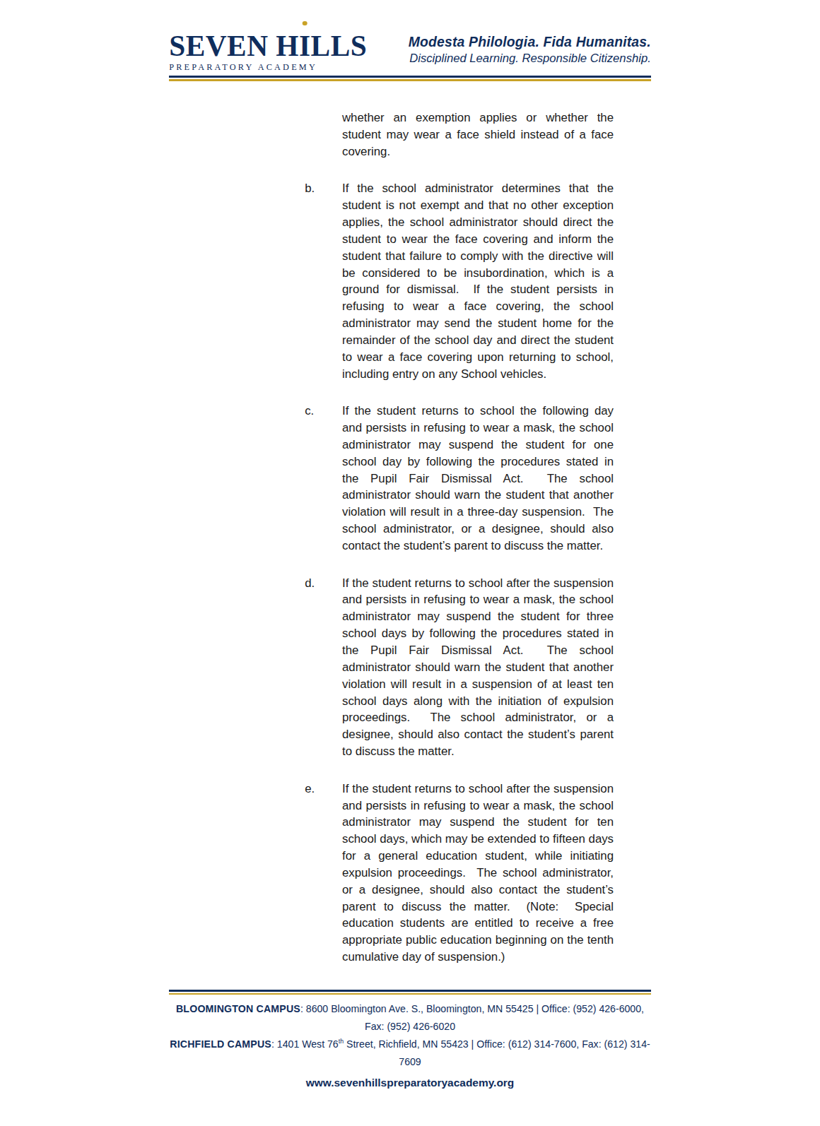SEVEN HILLS
PREPARATORY ACADEMY
Modesta Philologia. Fida Humanitas.
Disciplined Learning. Responsible Citizenship.
whether an exemption applies or whether the student may wear a face shield instead of a face covering.
b. If the school administrator determines that the student is not exempt and that no other exception applies, the school administrator should direct the student to wear the face covering and inform the student that failure to comply with the directive will be considered to be insubordination, which is a ground for dismissal. If the student persists in refusing to wear a face covering, the school administrator may send the student home for the remainder of the school day and direct the student to wear a face covering upon returning to school, including entry on any School vehicles.
c. If the student returns to school the following day and persists in refusing to wear a mask, the school administrator may suspend the student for one school day by following the procedures stated in the Pupil Fair Dismissal Act. The school administrator should warn the student that another violation will result in a three-day suspension. The school administrator, or a designee, should also contact the student’s parent to discuss the matter.
d. If the student returns to school after the suspension and persists in refusing to wear a mask, the school administrator may suspend the student for three school days by following the procedures stated in the Pupil Fair Dismissal Act. The school administrator should warn the student that another violation will result in a suspension of at least ten school days along with the initiation of expulsion proceedings. The school administrator, or a designee, should also contact the student’s parent to discuss the matter.
e. If the student returns to school after the suspension and persists in refusing to wear a mask, the school administrator may suspend the student for ten school days, which may be extended to fifteen days for a general education student, while initiating expulsion proceedings. The school administrator, or a designee, should also contact the student’s parent to discuss the matter. (Note: Special education students are entitled to receive a free appropriate public education beginning on the tenth cumulative day of suspension.)
BLOOMINGTON CAMPUS: 8600 Bloomington Ave. S., Bloomington, MN 55425 | Office: (952) 426-6000, Fax: (952) 426-6020
RICHFIELD CAMPUS: 1401 West 76th Street, Richfield, MN 55423 | Office: (612) 314-7600, Fax: (612) 314-7609
www.sevenhillspreparatoryacademy.org